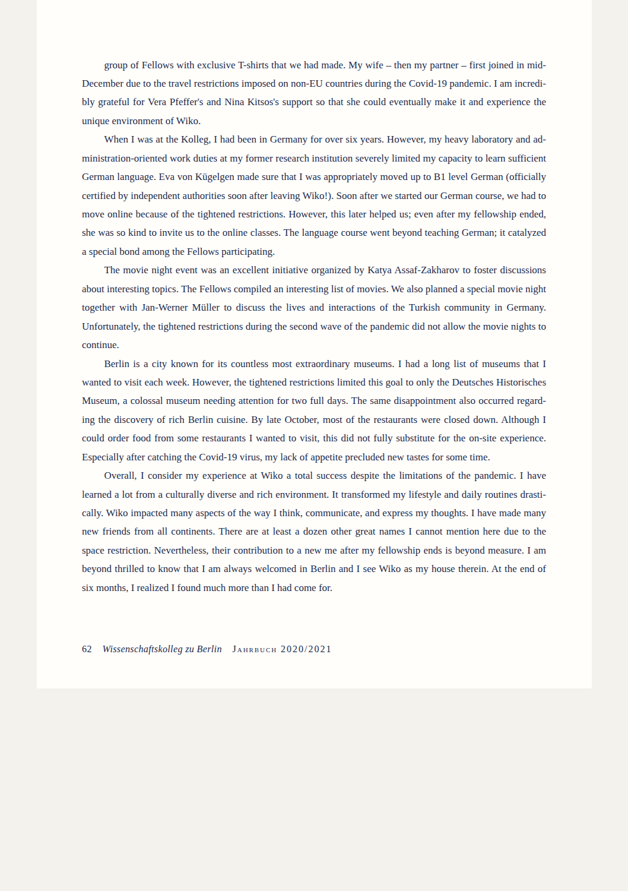group of Fellows with exclusive T-shirts that we had made. My wife – then my partner – first joined in mid-December due to the travel restrictions imposed on non-EU countries during the Covid-19 pandemic. I am incredibly grateful for Vera Pfeffer's and Nina Kitsos's support so that she could eventually make it and experience the unique environment of Wiko.
When I was at the Kolleg, I had been in Germany for over six years. However, my heavy laboratory and administration-oriented work duties at my former research institution severely limited my capacity to learn sufficient German language. Eva von Kügelgen made sure that I was appropriately moved up to B1 level German (officially certified by independent authorities soon after leaving Wiko!). Soon after we started our German course, we had to move online because of the tightened restrictions. However, this later helped us; even after my fellowship ended, she was so kind to invite us to the online classes. The language course went beyond teaching German; it catalyzed a special bond among the Fellows participating.
The movie night event was an excellent initiative organized by Katya Assaf-Zakharov to foster discussions about interesting topics. The Fellows compiled an interesting list of movies. We also planned a special movie night together with Jan-Werner Müller to discuss the lives and interactions of the Turkish community in Germany. Unfortunately, the tightened restrictions during the second wave of the pandemic did not allow the movie nights to continue.
Berlin is a city known for its countless most extraordinary museums. I had a long list of museums that I wanted to visit each week. However, the tightened restrictions limited this goal to only the Deutsches Historisches Museum, a colossal museum needing attention for two full days. The same disappointment also occurred regarding the discovery of rich Berlin cuisine. By late October, most of the restaurants were closed down. Although I could order food from some restaurants I wanted to visit, this did not fully substitute for the on-site experience. Especially after catching the Covid-19 virus, my lack of appetite precluded new tastes for some time.
Overall, I consider my experience at Wiko a total success despite the limitations of the pandemic. I have learned a lot from a culturally diverse and rich environment. It transformed my lifestyle and daily routines drastically. Wiko impacted many aspects of the way I think, communicate, and express my thoughts. I have made many new friends from all continents. There are at least a dozen other great names I cannot mention here due to the space restriction. Nevertheless, their contribution to a new me after my fellowship ends is beyond measure. I am beyond thrilled to know that I am always welcomed in Berlin and I see Wiko as my house therein. At the end of six months, I realized I found much more than I had come for.
62 Wissenschaftskolleg zu Berlin Jahrbuch 2020/2021